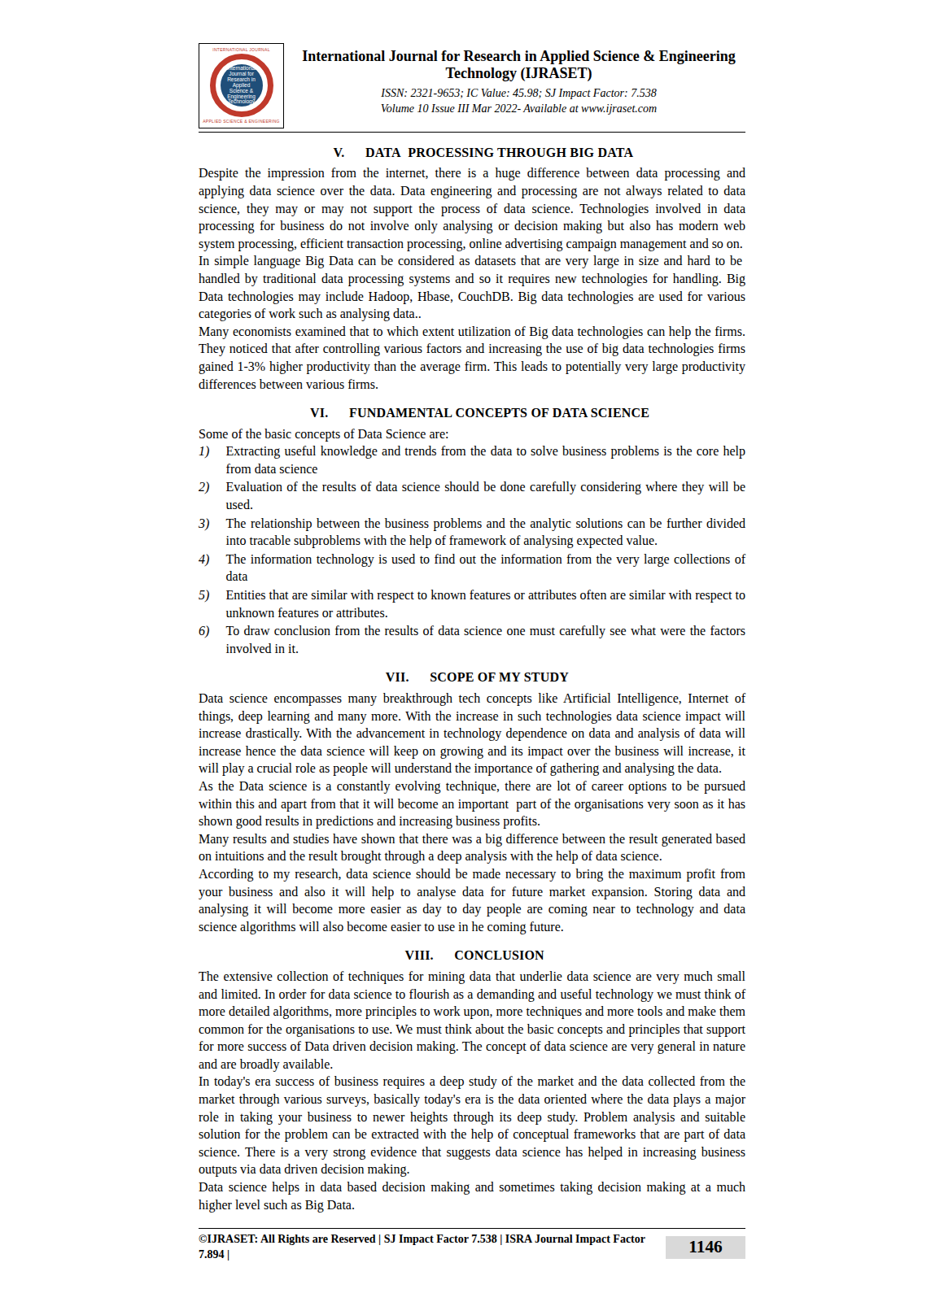INTERNATIONAL JOURNAL
International Journal for Research in Applied Science & Engineering Technology
APPLIED SCIENCE & ENGINEERING
International Journal for Research in Applied Science & Engineering Technology (IJRASET)
ISSN: 2321-9653; IC Value: 45.98; SJ Impact Factor: 7.538
Volume 10 Issue III Mar 2022- Available at www.ijraset.com
V. DATA PROCESSING THROUGH BIG DATA
Despite the impression from the internet, there is a huge difference between data processing and applying data science over the data. Data engineering and processing are not always related to data science, they may or may not support the process of data science. Technologies involved in data processing for business do not involve only analysing or decision making but also has modern web system processing, efficient transaction processing, online advertising campaign management and so on.
In simple language Big Data can be considered as datasets that are very large in size and hard to be handled by traditional data processing systems and so it requires new technologies for handling. Big Data technologies may include Hadoop, Hbase, CouchDB. Big data technologies are used for various categories of work such as analysing data..
Many economists examined that to which extent utilization of Big data technologies can help the firms. They noticed that after controlling various factors and increasing the use of big data technologies firms gained 1-3% higher productivity than the average firm. This leads to potentially very large productivity differences between various firms.
VI. FUNDAMENTAL CONCEPTS OF DATA SCIENCE
Some of the basic concepts of Data Science are:
Extracting useful knowledge and trends from the data to solve business problems is the core help from data science
Evaluation of the results of data science should be done carefully considering where they will be used.
The relationship between the business problems and the analytic solutions can be further divided into tracable subproblems with the help of framework of analysing expected value.
The information technology is used to find out the information from the very large collections of data
Entities that are similar with respect to known features or attributes often are similar with respect to unknown features or attributes.
To draw conclusion from the results of data science one must carefully see what were the factors involved in it.
VII. SCOPE OF MY STUDY
Data science encompasses many breakthrough tech concepts like Artificial Intelligence, Internet of things, deep learning and many more. With the increase in such technologies data science impact will increase drastically. With the advancement in technology dependence on data and analysis of data will increase hence the data science will keep on growing and its impact over the business will increase, it will play a crucial role as people will understand the importance of gathering and analysing the data.
As the Data science is a constantly evolving technique, there are lot of career options to be pursued within this and apart from that it will become an important part of the organisations very soon as it has shown good results in predictions and increasing business profits.
Many results and studies have shown that there was a big difference between the result generated based on intuitions and the result brought through a deep analysis with the help of data science.
According to my research, data science should be made necessary to bring the maximum profit from your business and also it will help to analyse data for future market expansion. Storing data and analysing it will become more easier as day to day people are coming near to technology and data science algorithms will also become easier to use in he coming future.
VIII. CONCLUSION
The extensive collection of techniques for mining data that underlie data science are very much small and limited. In order for data science to flourish as a demanding and useful technology we must think of more detailed algorithms, more principles to work upon, more techniques and more tools and make them common for the organisations to use. We must think about the basic concepts and principles that support for more success of Data driven decision making. The concept of data science are very general in nature and are broadly available.
In today's era success of business requires a deep study of the market and the data collected from the market through various surveys, basically today's era is the data oriented where the data plays a major role in taking your business to newer heights through its deep study. Problem analysis and suitable solution for the problem can be extracted with the help of conceptual frameworks that are part of data science. There is a very strong evidence that suggests data science has helped in increasing business outputs via data driven decision making.
Data science helps in data based decision making and sometimes taking decision making at a much higher level such as Big Data.
©IJRASET: All Rights are Reserved | SJ Impact Factor 7.538 | ISRA Journal Impact Factor 7.894 |
1146